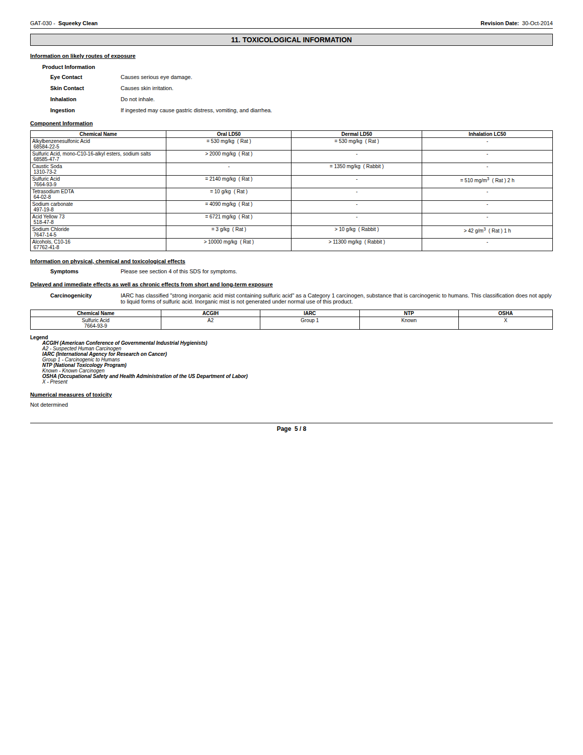GAT-030 - Squeeky Clean
Revision Date: 30-Oct-2014
11. TOXICOLOGICAL INFORMATION
Information on likely routes of exposure
Product Information
Eye Contact
Causes serious eye damage.
Skin Contact
Causes skin irritation.
Inhalation
Do not inhale.
Ingestion
If ingested may cause gastric distress, vomiting, and diarrhea.
Component Information
| Chemical Name | Oral LD50 | Dermal LD50 | Inhalation LC50 |
| --- | --- | --- | --- |
| Alkylbenzenesulfonic Acid 68584-22-5 | = 530 mg/kg ( Rat ) | = 530 mg/kg ( Rat ) | - |
| Sulfuric Acid, mono-C10-16-alkyl esters, sodium salts 68585-47-7 | > 2000 mg/kg ( Rat ) | - | - |
| Caustic Soda 1310-73-2 | - | = 1350 mg/kg ( Rabbit ) | - |
| Sulfuric Acid 7664-93-9 | = 2140 mg/kg ( Rat ) | - | = 510 mg/m 3 ( Rat ) 2 h |
| Tetrasodium EDTA 64-02-8 | = 10 g/kg ( Rat ) | - | - |
| Sodium carbonate 497-19-8 | = 4090 mg/kg ( Rat ) | - | - |
| Acid Yellow 73 518-47-8 | = 6721 mg/kg ( Rat ) | - | - |
| Sodium Chloride 7647-14-5 | = 3 g/kg ( Rat ) | > 10 g/kg ( Rabbit ) | > 42 g/m 3 ( Rat ) 1 h |
| Alcohols, C10-16 67762-41-8 | > 10000 mg/kg ( Rat ) | > 11300 mg/kg ( Rabbit ) | - |
Information on physical, chemical and toxicological effects
Symptoms
Please see section 4 of this SDS for symptoms.
Delayed and immediate effects as well as chronic effects from short and long-term exposure
Carcinogenicity
IARC has classified "strong inorganic acid mist containing sulfuric acid" as a Category 1 carcinogen, substance that is carcinogenic to humans. This classification does not apply to liquid forms of sulfuric acid. Inorganic mist is not generated under normal use of this product.
| Chemical Name | ACGIH | IARC | NTP | OSHA |
| --- | --- | --- | --- | --- |
| Sulfuric Acid 7664-93-9 | A2 | Group 1 | Known | X |
Legend
ACGIH (American Conference of Governmental Industrial Hygienists)
A2 - Suspected Human Carcinogen
IARC (International Agency for Research on Cancer)
Group 1 - Carcinogenic to Humans
NTP (National Toxicology Program)
Known - Known Carcinogen
OSHA (Occupational Safety and Health Administration of the US Department of Labor)
X - Present
Numerical measures of toxicity
Not determined
Page 5 / 8